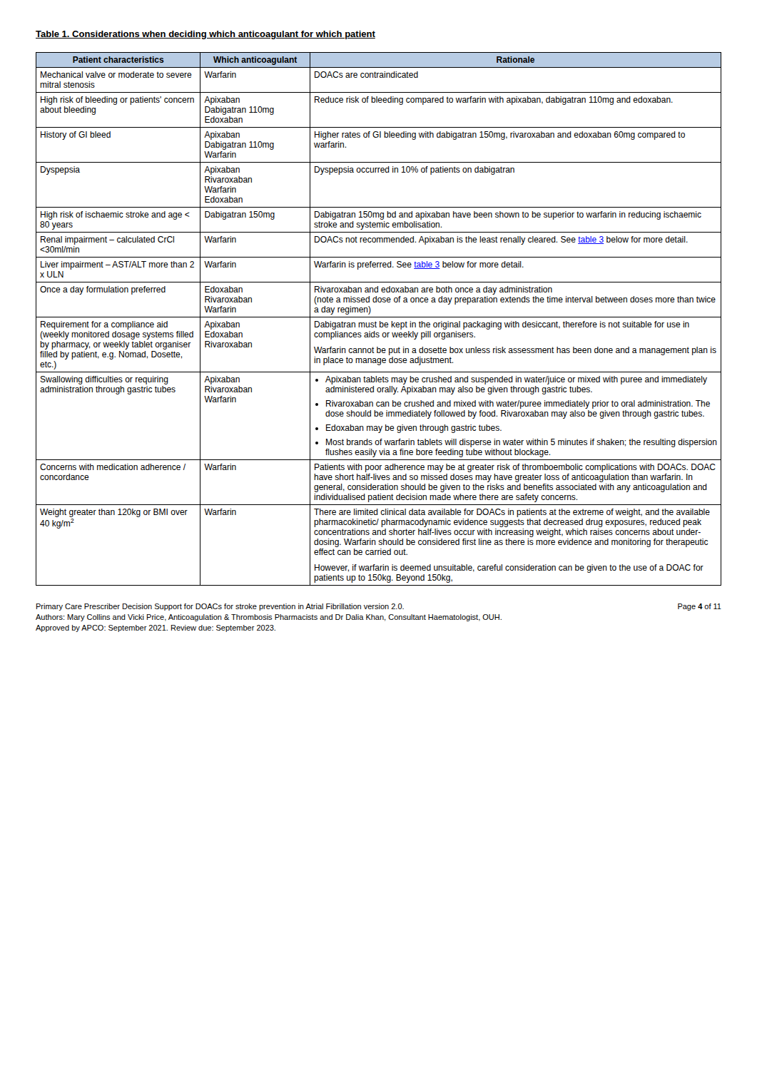Table 1. Considerations when deciding which anticoagulant for which patient
| Patient characteristics | Which anticoagulant | Rationale |
| --- | --- | --- |
| Mechanical valve or moderate to severe mitral stenosis | Warfarin | DOACs are contraindicated |
| High risk of bleeding or patients' concern about bleeding | Apixaban Dabigatran 110mg Edoxaban | Reduce risk of bleeding compared to warfarin with apixaban, dabigatran 110mg and edoxaban. |
| History of GI bleed | Apixaban Dabigatran 110mg Warfarin | Higher rates of GI bleeding with dabigatran 150mg, rivaroxaban and edoxaban 60mg compared to warfarin. |
| Dyspepsia | Apixaban Rivaroxaban Warfarin Edoxaban | Dyspepsia occurred in 10% of patients on dabigatran |
| High risk of ischaemic stroke and age < 80 years | Dabigatran 150mg | Dabigatran 150mg bd and apixaban have been shown to be superior to warfarin in reducing ischaemic stroke and systemic embolisation. |
| Renal impairment – calculated CrCl <30ml/min | Warfarin | DOACs not recommended. Apixaban is the least renally cleared. See table 3 below for more detail. |
| Liver impairment – AST/ALT more than 2 x ULN | Warfarin | Warfarin is preferred. See table 3 below for more detail. |
| Once a day formulation preferred | Edoxaban Rivaroxaban Warfarin | Rivaroxaban and edoxaban are both once a day administration (note a missed dose of a once a day preparation extends the time interval between doses more than twice a day regimen) |
| Requirement for a compliance aid (weekly monitored dosage systems filled by pharmacy, or weekly tablet organiser filled by patient, e.g. Nomad, Dosette, etc.) | Apixaban Edoxaban Rivaroxaban | Dabigatran must be kept in the original packaging with desiccant, therefore is not suitable for use in compliances aids or weekly pill organisers. Warfarin cannot be put in a dosette box unless risk assessment has been done and a management plan is in place to manage dose adjustment. |
| Swallowing difficulties or requiring administration through gastric tubes | Apixaban Rivaroxaban Warfarin | Apixaban tablets may be crushed and suspended in water/juice or mixed with puree and immediately administered orally. Apixaban may also be given through gastric tubes. Rivaroxaban can be crushed and mixed with water/puree immediately prior to oral administration. The dose should be immediately followed by food. Rivaroxaban may also be given through gastric tubes. Edoxaban may be given through gastric tubes. Most brands of warfarin tablets will disperse in water within 5 minutes if shaken; the resulting dispersion flushes easily via a fine bore feeding tube without blockage. |
| Concerns with medication adherence / concordance | Warfarin | Patients with poor adherence may be at greater risk of thromboembolic complications with DOACs. DOAC have short half-lives and so missed doses may have greater loss of anticoagulation than warfarin. In general, consideration should be given to the risks and benefits associated with any anticoagulation and individualised patient decision made where there are safety concerns. |
| Weight greater than 120kg or BMI over 40 kg/m 2 | Warfarin | There are limited clinical data available for DOACs in patients at the extreme of weight, and the available pharmacokinetic/ pharmacodynamic evidence suggests that decreased drug exposures, reduced peak concentrations and shorter half-lives occur with increasing weight, which raises concerns about under-dosing. Warfarin should be considered first line as there is more evidence and monitoring for therapeutic effect can be carried out. However, if warfarin is deemed unsuitable, careful consideration can be given to the use of a DOAC for patients up to 150kg. Beyond 150kg, |
Page 4 of 11 Primary Care Prescriber Decision Support for DOACs for stroke prevention in Atrial Fibrillation version 2.0.
Authors: Mary Collins and Vicki Price, Anticoagulation & Thrombosis Pharmacists and Dr Dalia Khan, Consultant Haematologist, OUH.
Approved by APCO: September 2021. Review due: September 2023.